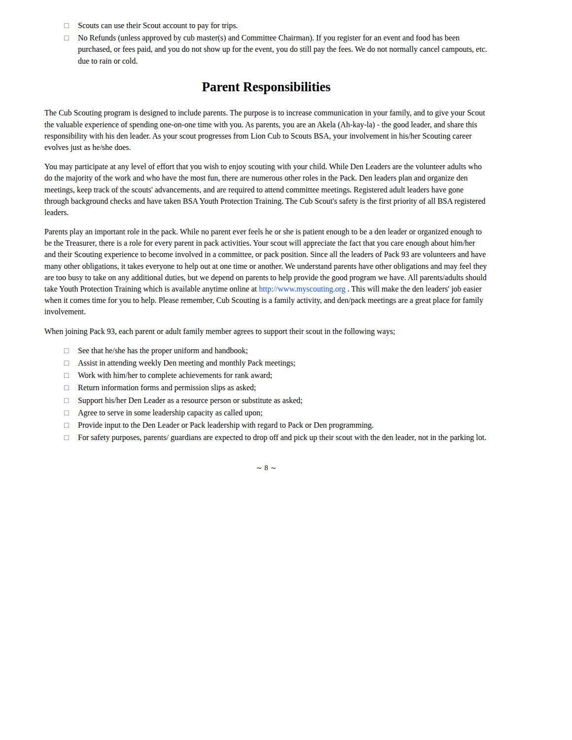Scouts can use their Scout account to pay for trips.
No Refunds (unless approved by cub master(s) and Committee Chairman). If you register for an event and food has been purchased, or fees paid, and you do not show up for the event, you do still pay the fees. We do not normally cancel campouts, etc. due to rain or cold.
Parent Responsibilities
The Cub Scouting program is designed to include parents. The purpose is to increase communication in your family, and to give your Scout the valuable experience of spending one-on-one time with you. As parents, you are an Akela (Ah-kay-la) - the good leader, and share this responsibility with his den leader. As your scout progresses from Lion Cub to Scouts BSA, your involvement in his/her Scouting career evolves just as he/she does.
You may participate at any level of effort that you wish to enjoy scouting with your child. While Den Leaders are the volunteer adults who do the majority of the work and who have the most fun, there are numerous other roles in the Pack. Den leaders plan and organize den meetings, keep track of the scouts' advancements, and are required to attend committee meetings. Registered adult leaders have gone through background checks and have taken BSA Youth Protection Training. The Cub Scout's safety is the first priority of all BSA registered leaders.
Parents play an important role in the pack. While no parent ever feels he or she is patient enough to be a den leader or organized enough to be the Treasurer, there is a role for every parent in pack activities. Your scout will appreciate the fact that you care enough about him/her and their Scouting experience to become involved in a committee, or pack position. Since all the leaders of Pack 93 are volunteers and have many other obligations, it takes everyone to help out at one time or another. We understand parents have other obligations and may feel they are too busy to take on any additional duties, but we depend on parents to help provide the good program we have. All parents/adults should take Youth Protection Training which is available anytime online at http://www.myscouting.org . This will make the den leaders' job easier when it comes time for you to help. Please remember, Cub Scouting is a family activity, and den/pack meetings are a great place for family involvement.
When joining Pack 93, each parent or adult family member agrees to support their scout in the following ways;
See that he/she has the proper uniform and handbook;
Assist in attending weekly Den meeting and monthly Pack meetings;
Work with him/her to complete achievements for rank award;
Return information forms and permission slips as asked;
Support his/her Den Leader as a resource person or substitute as asked;
Agree to serve in some leadership capacity as called upon;
Provide input to the Den Leader or Pack leadership with regard to Pack or Den programming.
For safety purposes, parents/ guardians are expected to drop off and pick up their scout with the den leader, not in the parking lot.
～ 8 ～